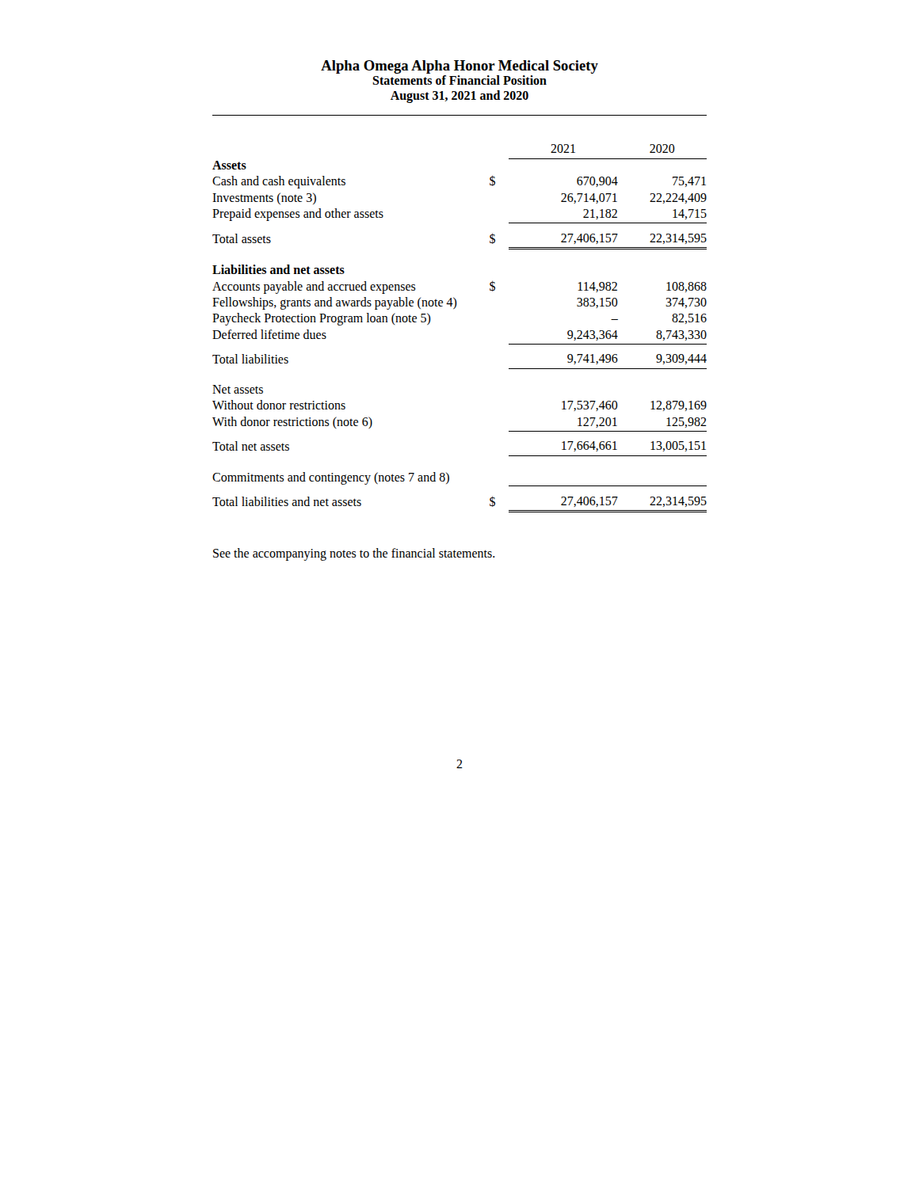Alpha Omega Alpha Honor Medical Society
Statements of Financial Position
August 31, 2021 and 2020
| | | 2021 | 2020 |
| Assets | | | |
| Cash and cash equivalents | $ | 670,904 | 75,471 |
| Investments (note 3) | | 26,714,071 | 22,224,409 |
| Prepaid expenses and other assets | | 21,182 | 14,715 |
| Total assets | $ | 27,406,157 | 22,314,595 |
| Liabilities and net assets | | | |
| Accounts payable and accrued expenses | $ | 114,982 | 108,868 |
| Fellowships, grants and awards payable (note 4) | | 383,150 | 374,730 |
| Paycheck Protection Program loan (note 5) | | – | 82,516 |
| Deferred lifetime dues | | 9,243,364 | 8,743,330 |
| Total liabilities | | 9,741,496 | 9,309,444 |
| Net assets | | | |
| Without donor restrictions | | 17,537,460 | 12,879,169 |
| With donor restrictions (note 6) | | 127,201 | 125,982 |
| Total net assets | | 17,664,661 | 13,005,151 |
| Commitments and contingency (notes 7 and 8) | | | |
| Total liabilities and net assets | $ | 27,406,157 | 22,314,595 |
See the accompanying notes to the financial statements.
2